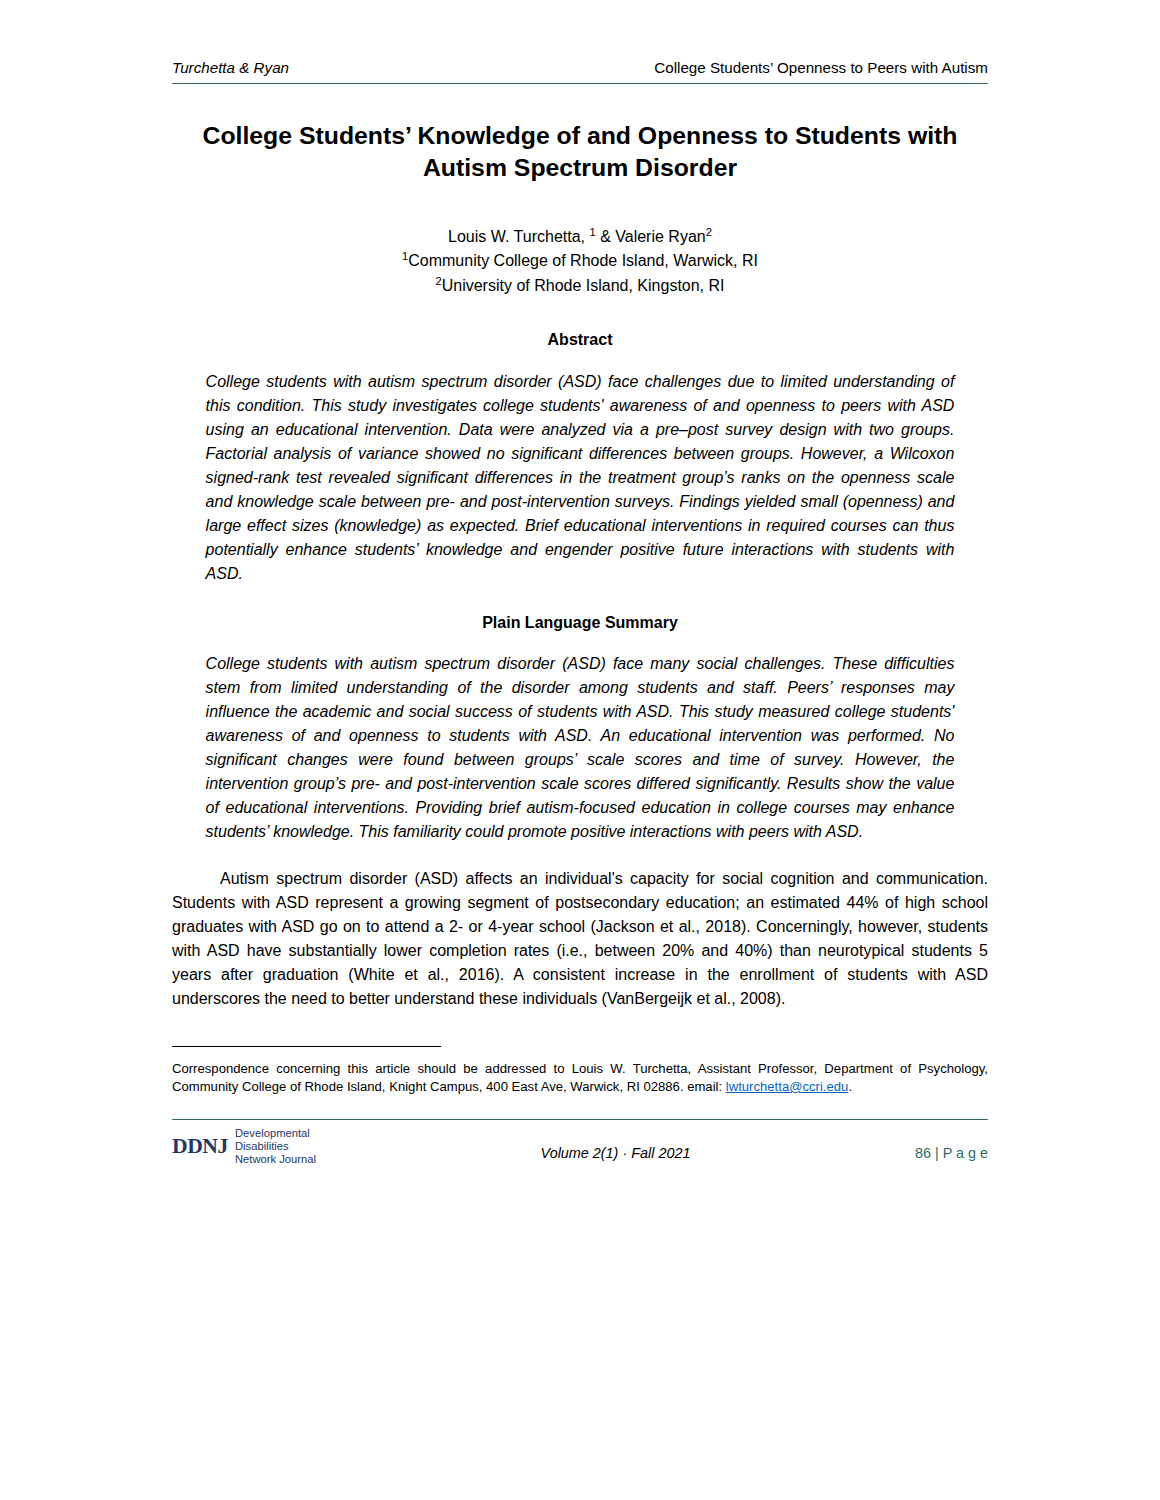Turchetta & Ryan
College Students’ Openness to Peers with Autism
College Students’ Knowledge of and Openness to Students with
Autism Spectrum Disorder
Louis W. Turchetta, 1 & Valerie Ryan2
1Community College of Rhode Island, Warwick, RI
2University of Rhode Island, Kingston, RI
Abstract
College students with autism spectrum disorder (ASD) face challenges due to limited understanding of this condition. This study investigates college students' awareness of and openness to peers with ASD using an educational intervention. Data were analyzed via a pre–post survey design with two groups. Factorial analysis of variance showed no significant differences between groups. However, a Wilcoxon signed-rank test revealed significant differences in the treatment group’s ranks on the openness scale and knowledge scale between pre- and post-intervention surveys. Findings yielded small (openness) and large effect sizes (knowledge) as expected. Brief educational interventions in required courses can thus potentially enhance students’ knowledge and engender positive future interactions with students with ASD.
Plain Language Summary
College students with autism spectrum disorder (ASD) face many social challenges. These difficulties stem from limited understanding of the disorder among students and staff. Peers’ responses may influence the academic and social success of students with ASD. This study measured college students' awareness of and openness to students with ASD. An educational intervention was performed. No significant changes were found between groups’ scale scores and time of survey. However, the intervention group’s pre- and post-intervention scale scores differed significantly. Results show the value of educational interventions. Providing brief autism-focused education in college courses may enhance students’ knowledge. This familiarity could promote positive interactions with peers with ASD.
Autism spectrum disorder (ASD) affects an individual's capacity for social cognition and communication. Students with ASD represent a growing segment of postsecondary education; an estimated 44% of high school graduates with ASD go on to attend a 2- or 4-year school (Jackson et al., 2018). Concerningly, however, students with ASD have substantially lower completion rates (i.e., between 20% and 40%) than neurotypical students 5 years after graduation (White et al., 2016). A consistent increase in the enrollment of students with ASD underscores the need to better understand these individuals (VanBergeijk et al., 2008).
Correspondence concerning this article should be addressed to Louis W. Turchetta, Assistant Professor, Department of Psychology, Community College of Rhode Island, Knight Campus, 400 East Ave, Warwick, RI 02886. email: lwturchetta@ccri.edu.
DDNJ Developmental Disabilities Network Journal
Volume 2(1) · Fall 2021
86 | P a g e